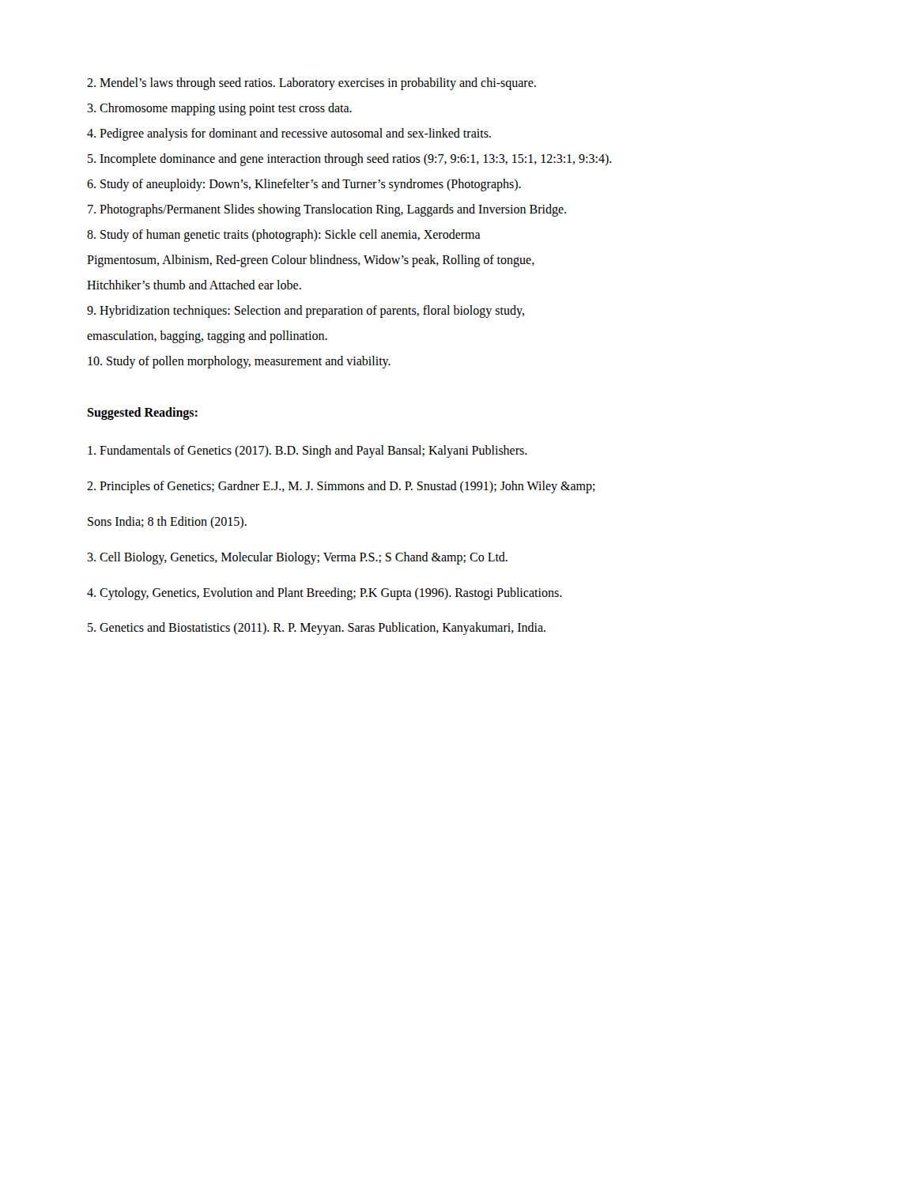2. Mendel’s laws through seed ratios. Laboratory exercises in probability and chi-square.
3. Chromosome mapping using point test cross data.
4. Pedigree analysis for dominant and recessive autosomal and sex-linked traits.
5. Incomplete dominance and gene interaction through seed ratios (9:7, 9:6:1, 13:3, 15:1, 12:3:1, 9:3:4).
6. Study of aneuploidy: Down’s, Klinefelter’s and Turner’s syndromes (Photographs).
7. Photographs/Permanent Slides showing Translocation Ring, Laggards and Inversion Bridge.
8. Study of human genetic traits (photograph): Sickle cell anemia, Xeroderma
Pigmentosum, Albinism, Red-green Colour blindness, Widow’s peak, Rolling of tongue,
Hitchhiker’s thumb and Attached ear lobe.
9. Hybridization techniques: Selection and preparation of parents, floral biology study,
emasculation, bagging, tagging and pollination.
10. Study of pollen morphology, measurement and viability.
Suggested Readings:
1. Fundamentals of Genetics (2017). B.D. Singh and Payal Bansal; Kalyani Publishers.
2. Principles of Genetics; Gardner E.J., M. J. Simmons and D. P. Snustad (1991); John Wiley &amp;
Sons India; 8 th Edition (2015).
3. Cell Biology, Genetics, Molecular Biology; Verma P.S.; S Chand &amp; Co Ltd.
4. Cytology, Genetics, Evolution and Plant Breeding; P.K Gupta (1996). Rastogi Publications.
5. Genetics and Biostatistics (2011). R. P. Meyyan. Saras Publication, Kanyakumari, India.